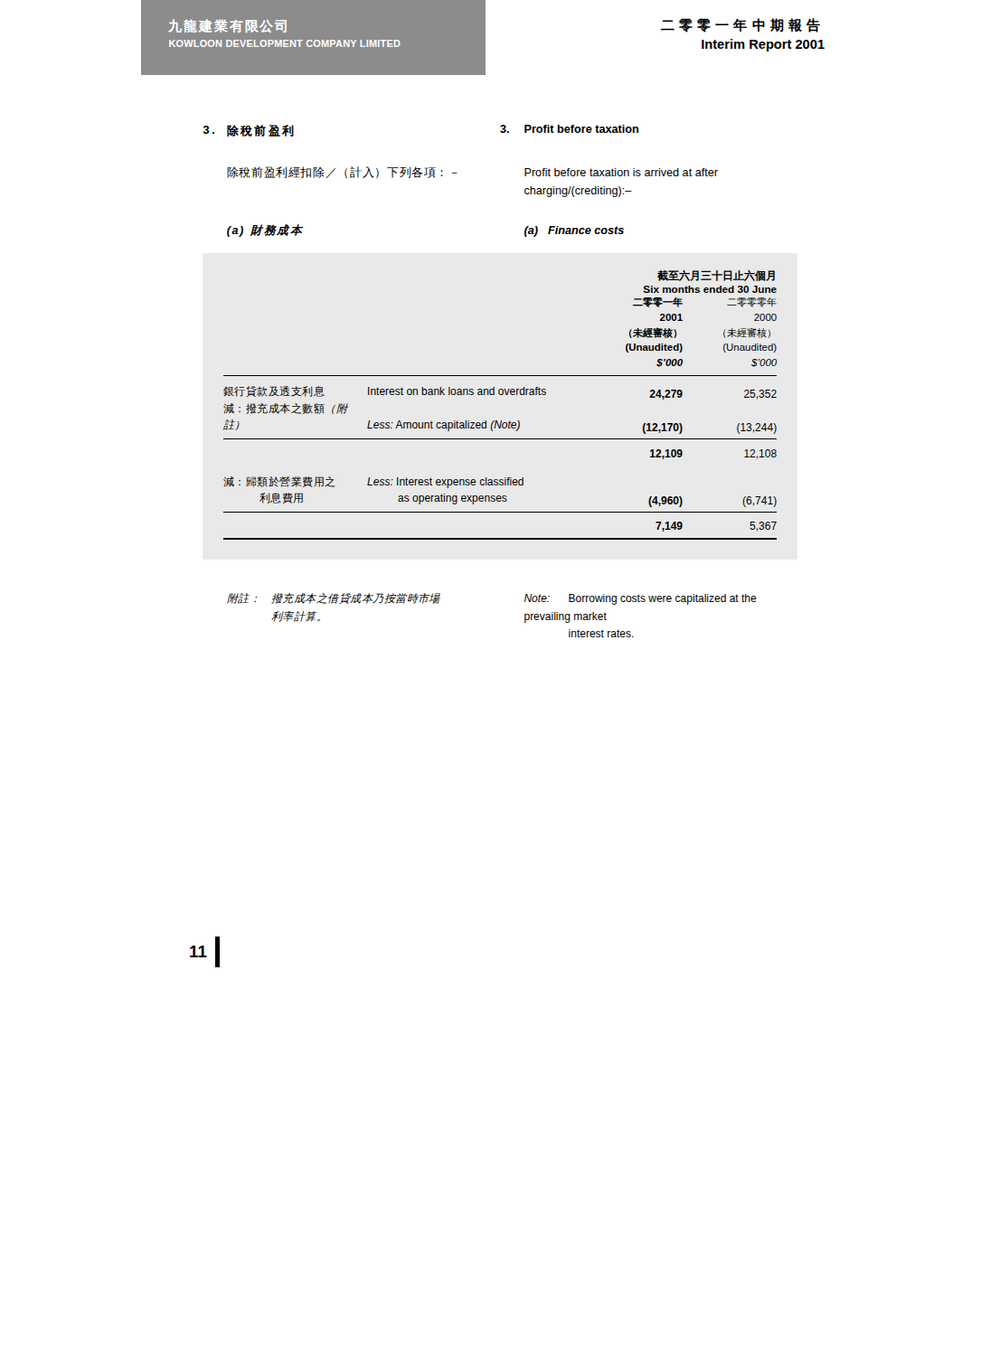九龍建業有限公司
KOWLOON DEVELOPMENT COMPANY LIMITED
二零零一年中期報告
Interim Report 2001
3. 除稅前盈利
3. Profit before taxation
除稅前盈利經扣除／（計入）下列各項：－
Profit before taxation is arrived at after charging/(crediting):–
(a) 財務成本
(a) Finance costs
| | | 截至六月三十日止六個月 |
| | | Six months ended 30 June |
| | | 二零零一年 | 二零零零年 |
| | | 2001 | 2000 |
| | | （未經審核） | （未經審核） |
| | | (Unaudited) | (Unaudited) |
| | | $’000 | $’000 |
| 銀行貸款及透支利息 | Interest on bank loans and overdrafts | 24,279 | 25,352 |
| 減：撥充成本之數額 （附註） | Less: Amount capitalized (Note) | (12,170) | (13,244) |
| | | 12,109 | 12,108 |
| 減：歸類於營業費用之 | Less: Interest expense classified | | |
| 利息費用 | as operating expenses | (4,960) | (6,741) |
| | | 7,149 | 5,367 |
附註：撥充成本之借貸成本乃按當時市場
利率計算。
Note: Borrowing costs were capitalized at the prevailing market
interest rates.
11